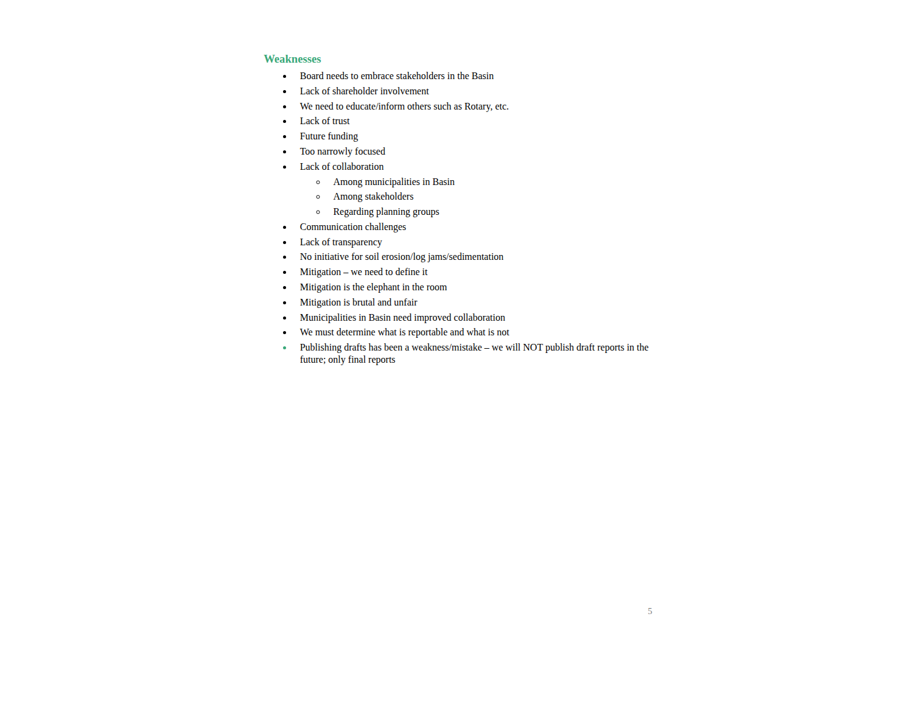Weaknesses
Board needs to embrace stakeholders in the Basin
Lack of shareholder involvement
We need to educate/inform others such as Rotary, etc.
Lack of trust
Future funding
Too narrowly focused
Lack of collaboration
Among municipalities in Basin
Among stakeholders
Regarding planning groups
Communication challenges
Lack of transparency
No initiative for soil erosion/log jams/sedimentation
Mitigation – we need to define it
Mitigation is the elephant in the room
Mitigation is brutal and unfair
Municipalities in Basin need improved collaboration
We must determine what is reportable and what is not
Publishing drafts has been a weakness/mistake – we will NOT publish draft reports in the future; only final reports
5